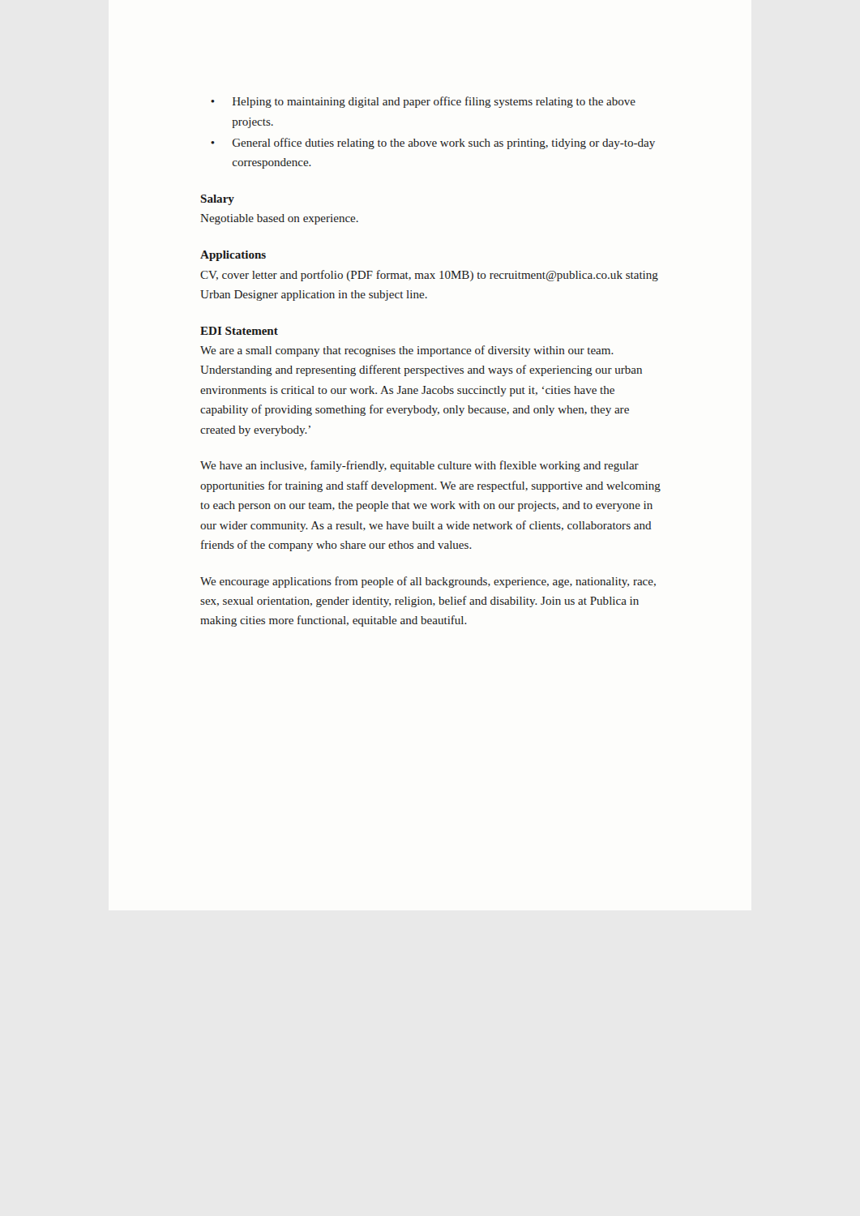Helping to maintaining digital and paper office filing systems relating to the above projects.
General office duties relating to the above work such as printing, tidying or day-to-day correspondence.
Salary
Negotiable based on experience.
Applications
CV, cover letter and portfolio (PDF format, max 10MB) to recruitment@publica.co.uk stating Urban Designer application in the subject line.
EDI Statement
We are a small company that recognises the importance of diversity within our team. Understanding and representing different perspectives and ways of experiencing our urban environments is critical to our work. As Jane Jacobs succinctly put it, ‘cities have the capability of providing something for everybody, only because, and only when, they are created by everybody.’
We have an inclusive, family-friendly, equitable culture with flexible working and regular opportunities for training and staff development. We are respectful, supportive and welcoming to each person on our team, the people that we work with on our projects, and to everyone in our wider community. As a result, we have built a wide network of clients, collaborators and friends of the company who share our ethos and values.
We encourage applications from people of all backgrounds, experience, age, nationality, race, sex, sexual orientation, gender identity, religion, belief and disability. Join us at Publica in making cities more functional, equitable and beautiful.